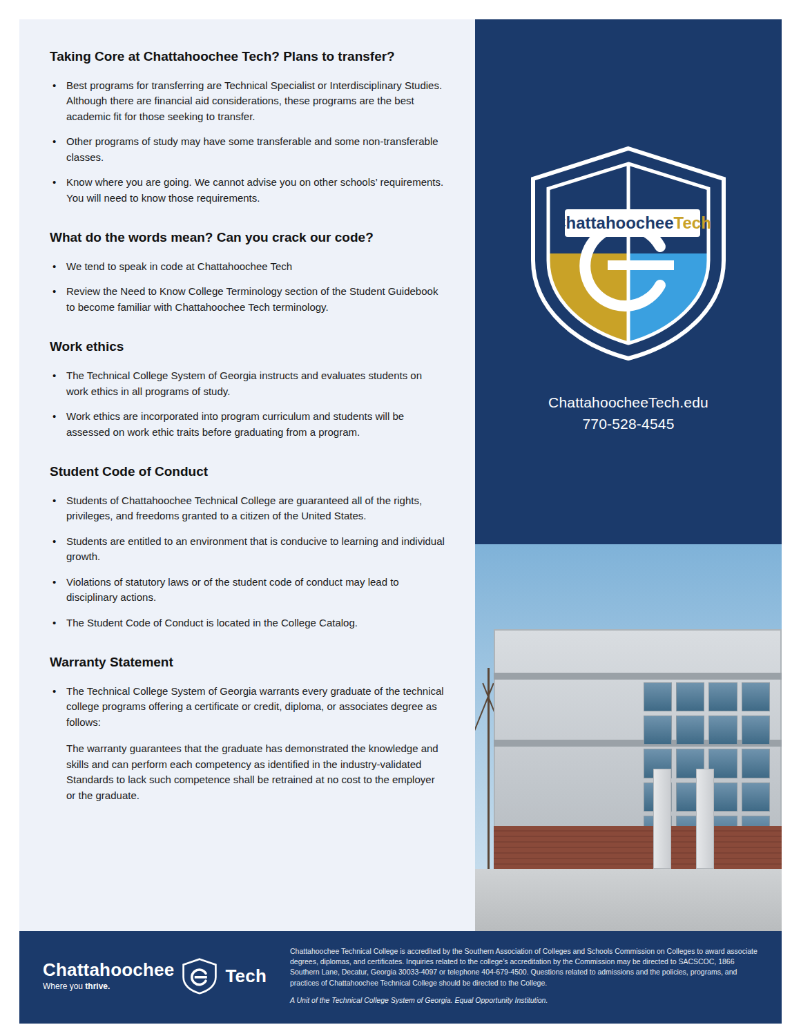Taking Core at Chattahoochee Tech? Plans to transfer?
Best programs for transferring are Technical Specialist or Interdisciplinary Studies. Although there are financial aid considerations, these programs are the best academic fit for those seeking to transfer.
Other programs of study may have some transferable and some non-transferable classes.
Know where you are going. We cannot advise you on other schools’ requirements. You will need to know those requirements.
What do the words mean? Can you crack our code?
We tend to speak in code at Chattahoochee Tech
Review the Need to Know College Terminology section of the Student Guidebook to become familiar with Chattahoochee Tech terminology.
Work ethics
The Technical College System of Georgia instructs and evaluates students on work ethics in all programs of study.
Work ethics are incorporated into program curriculum and students will be assessed on work ethic traits before graduating from a program.
Student Code of Conduct
Students of Chattahoochee Technical College are guaranteed all of the rights, privileges, and freedoms granted to a citizen of the United States.
Students are entitled to an environment that is conducive to learning and individual growth.
Violations of statutory laws or of the student code of conduct may lead to disciplinary actions.
The Student Code of Conduct is located in the College Catalog.
Warranty Statement
The Technical College System of Georgia warrants every graduate of the technical college programs offering a certificate or credit, diploma, or associates degree as follows:
The warranty guarantees that the graduate has demonstrated the knowledge and skills and can perform each competency as identified in the industry-validated Standards to lack such competence shall be retrained at no cost to the employer or the graduate.
ChattahoocheeTech
ChattahoocheeTech.edu 770-528-4545
Chattahoochee Where you thrive.
Tech
Chattahoochee Technical College is accredited by the Southern Association of Colleges and Schools Commission on Colleges to award associate degrees, diplomas, and certificates. Inquiries related to the college’s accreditation by the Commission may be directed to SACSCOC, 1866 Southern Lane, Decatur, Georgia 30033-4097 or telephone 404-679-4500. Questions related to admissions and the policies, programs, and practices of Chattahoochee Technical College should be directed to the College.
A Unit of the Technical College System of Georgia. Equal Opportunity Institution.